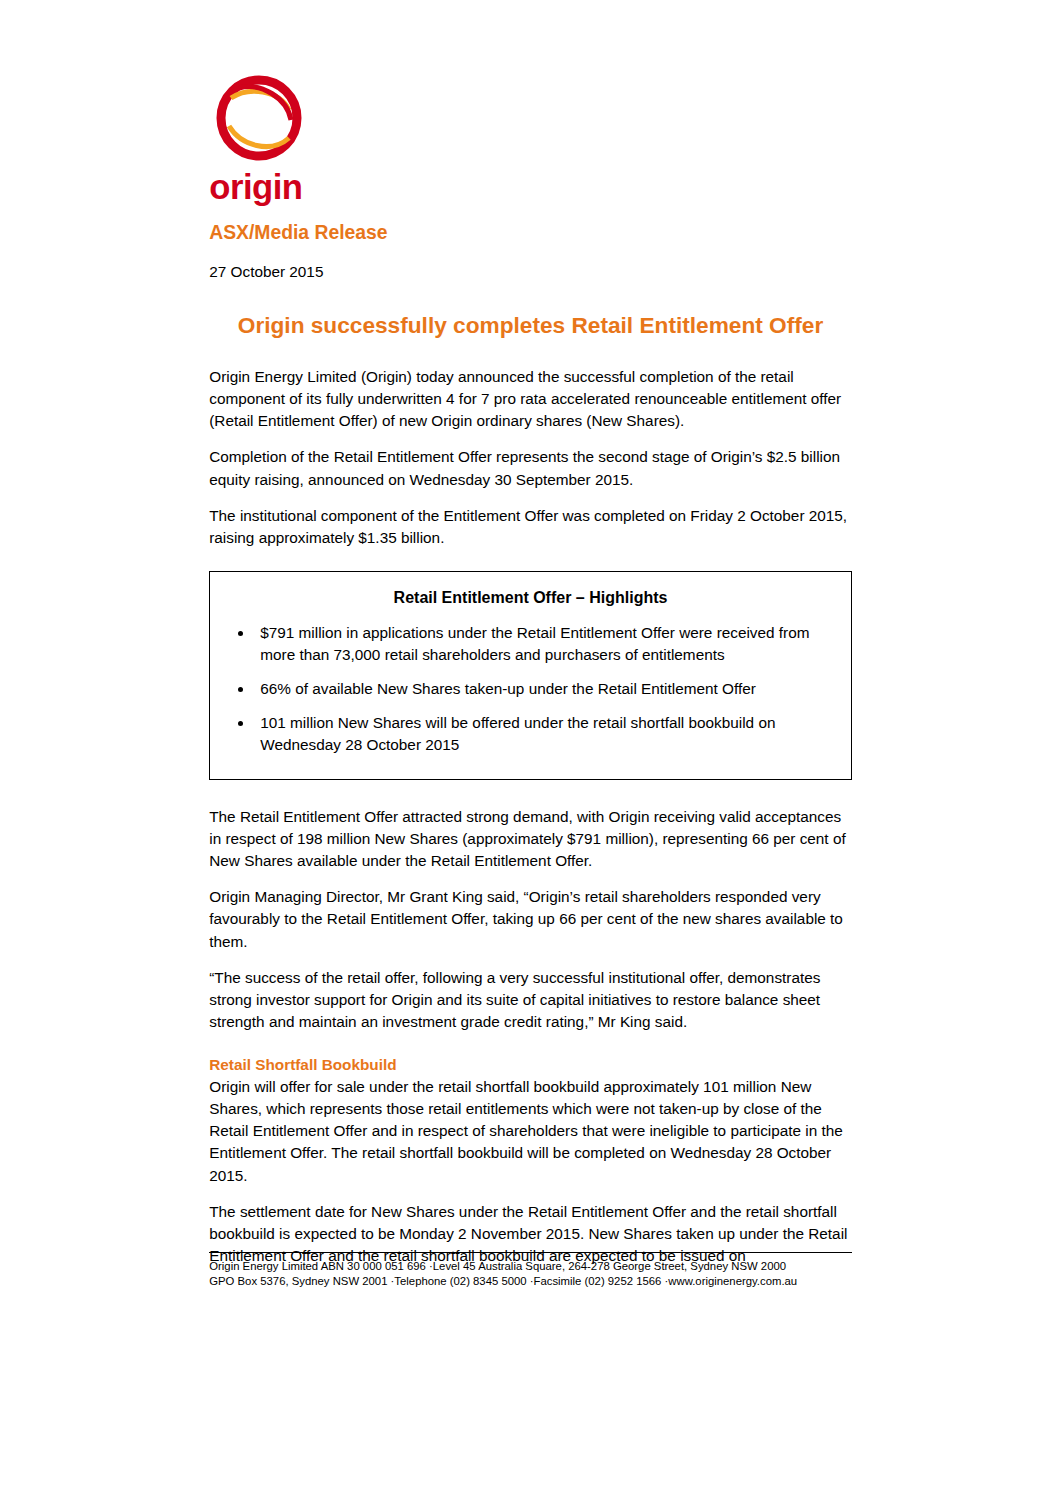origin
ASX/Media Release
27 October 2015
Origin successfully completes Retail Entitlement Offer
Origin Energy Limited (Origin) today announced the successful completion of the retail component of its fully underwritten 4 for 7 pro rata accelerated renounceable entitlement offer (Retail Entitlement Offer) of new Origin ordinary shares (New Shares).
Completion of the Retail Entitlement Offer represents the second stage of Origin’s $2.5 billion equity raising, announced on Wednesday 30 September 2015.
The institutional component of the Entitlement Offer was completed on Friday 2 October 2015, raising approximately $1.35 billion.
Retail Entitlement Offer – Highlights
$791 million in applications under the Retail Entitlement Offer were received from more than 73,000 retail shareholders and purchasers of entitlements
66% of available New Shares taken-up under the Retail Entitlement Offer
101 million New Shares will be offered under the retail shortfall bookbuild on Wednesday 28 October 2015
The Retail Entitlement Offer attracted strong demand, with Origin receiving valid acceptances in respect of 198 million New Shares (approximately $791 million), representing 66 per cent of New Shares available under the Retail Entitlement Offer.
Origin Managing Director, Mr Grant King said, “Origin’s retail shareholders responded very favourably to the Retail Entitlement Offer, taking up 66 per cent of the new shares available to them.
“The success of the retail offer, following a very successful institutional offer, demonstrates strong investor support for Origin and its suite of capital initiatives to restore balance sheet strength and maintain an investment grade credit rating,” Mr King said.
Retail Shortfall Bookbuild
Origin will offer for sale under the retail shortfall bookbuild approximately 101 million New Shares, which represents those retail entitlements which were not taken-up by close of the Retail Entitlement Offer and in respect of shareholders that were ineligible to participate in the Entitlement Offer. The retail shortfall bookbuild will be completed on Wednesday 28 October 2015.
The settlement date for New Shares under the Retail Entitlement Offer and the retail shortfall bookbuild is expected to be Monday 2 November 2015. New Shares taken up under the Retail Entitlement Offer and the retail shortfall bookbuild are expected to be issued on
Origin Energy Limited ABN 30 000 051 696 ·Level 45 Australia Square, 264-278 George Street, Sydney NSW 2000
GPO Box 5376, Sydney NSW 2001 ·Telephone (02) 8345 5000 ·Facsimile (02) 9252 1566 ·www.originenergy.com.au